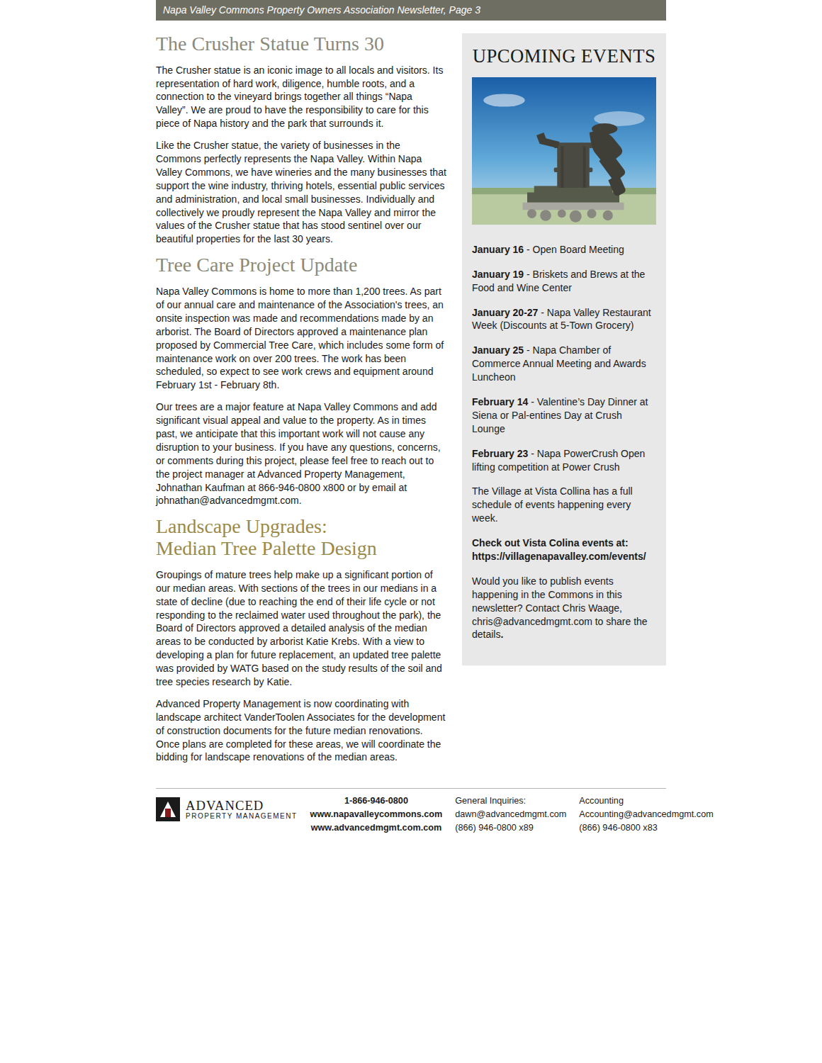Napa Valley Commons Property Owners Association Newsletter, Page 3
The Crusher Statue Turns 30
The Crusher statue is an iconic image to all locals and visitors. Its representation of hard work, diligence, humble roots, and a connection to the vineyard brings together all things “Napa Valley”. We are proud to have the responsibility to care for this piece of Napa history and the park that surrounds it.
Like the Crusher statue, the variety of businesses in the Commons perfectly represents the Napa Valley. Within Napa Valley Commons, we have wineries and the many businesses that support the wine industry, thriving hotels, essential public services and administration, and local small businesses. Individually and collectively we proudly represent the Napa Valley and mirror the values of the Crusher statue that has stood sentinel over our beautiful properties for the last 30 years.
Tree Care Project Update
Napa Valley Commons is home to more than 1,200 trees. As part of our annual care and maintenance of the Association's trees, an onsite inspection was made and recommendations made by an arborist. The Board of Directors approved a maintenance plan proposed by Commercial Tree Care, which includes some form of maintenance work on over 200 trees. The work has been scheduled, so expect to see work crews and equipment around February 1st - February 8th.
Our trees are a major feature at Napa Valley Commons and add significant visual appeal and value to the property. As in times past, we anticipate that this important work will not cause any disruption to your business. If you have any questions, concerns, or comments during this project, please feel free to reach out to the project manager at Advanced Property Management, Johnathan Kaufman at 866-946-0800 x800 or by email at johnathan@advancedmgmt.com.
Landscape Upgrades:
Median Tree Palette Design
Groupings of mature trees help make up a significant portion of our median areas. With sections of the trees in our medians in a state of decline (due to reaching the end of their life cycle or not responding to the reclaimed water used throughout the park), the Board of Directors approved a detailed analysis of the median areas to be conducted by arborist Katie Krebs. With a view to developing a plan for future replacement, an updated tree palette was provided by WATG based on the study results of the soil and tree species research by Katie.
Advanced Property Management is now coordinating with landscape architect VanderToolen Associates for the development of construction documents for the future median renovations. Once plans are completed for these areas, we will coordinate the bidding for landscape renovations of the median areas.
UPCOMING EVENTS
January 16 - Open Board Meeting
January 19 - Briskets and Brews at the Food and Wine Center
January 20-27 - Napa Valley Restaurant Week (Discounts at 5-Town Grocery)
January 25 - Napa Chamber of Commerce Annual Meeting and Awards Luncheon
February 14 - Valentine’s Day Dinner at Siena or Pal-entines Day at Crush Lounge
February 23 - Napa PowerCrush Open lifting competition at Power Crush
The Village at Vista Collina has a full schedule of events happening every week.
Check out Vista Colina events at: https://villagenapavalley.com/events/
Would you like to publish events happening in the Commons in this newsletter? Contact Chris Waage, chris@advancedmgmt.com to share the details.
ADVANCED PROPERTY MANAGEMENT
1-866-946-0800
www.napavalleycommons.com
www.advancedmgmt.com.com
General Inquiries:
dawn@advancedmgmt.com
(866) 946-0800 x89
Accounting
Accounting@advancedmgmt.com
(866) 946-0800 x83